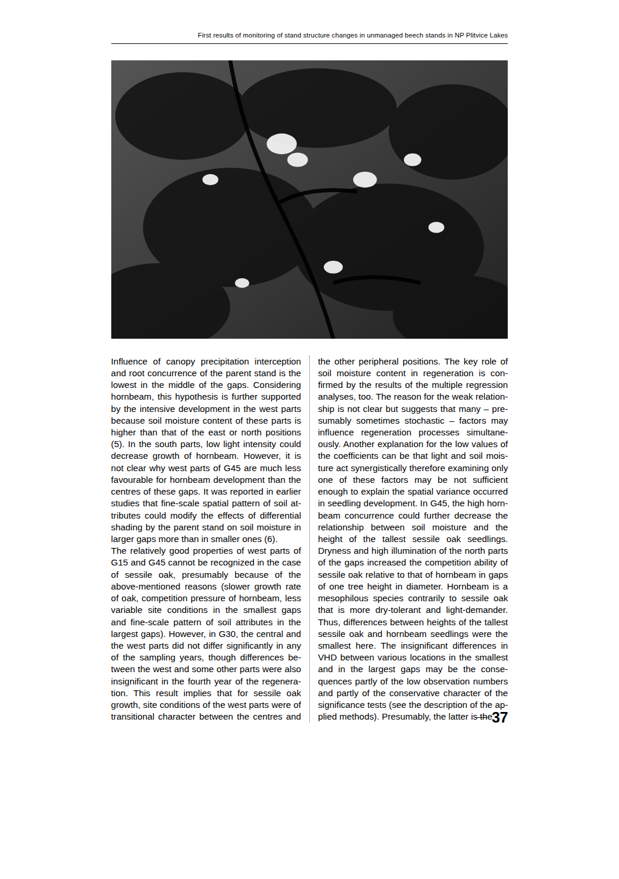First results of monitoring of stand structure changes in unmanaged beech stands in NP Plitvice Lakes
Influence of canopy precipitation interception and root concurrence of the parent stand is the lowest in the middle of the gaps. Considering hornbeam, this hypothesis is further supported by the intensive development in the west parts because soil moisture content of these parts is higher than that of the east or north positions (5). In the south parts, low light intensity could decrease growth of hornbeam. However, it is not clear why west parts of G45 are much less favourable for hornbeam development than the centres of these gaps. It was reported in earlier studies that fine-scale spatial pattern of soil attributes could modify the effects of differential shading by the parent stand on soil moisture in larger gaps more than in smaller ones (6).
The relatively good properties of west parts of G15 and G45 cannot be recognized in the case of sessile oak, presumably because of the above-mentioned reasons (slower growth rate of oak, competition pressure of hornbeam, less variable site conditions in the smallest gaps and fine-scale pattern of soil attributes in the largest gaps). However, in G30, the central and the west parts did not differ significantly in any of the sampling years, though differences between the west and some other parts were also insignificant in the fourth year of the regeneration. This result implies that for sessile oak growth, site conditions of the west parts were of transitional character between the centres and the other peripheral positions. The key role of soil moisture content in regeneration is confirmed by the results of the multiple regression analyses, too. The reason for the weak relationship is not clear but suggests that many – presumably sometimes stochastic – factors may influence regeneration processes simultaneously. Another explanation for the low values of the coefficients can be that light and soil moisture act synergistically therefore examining only one of these factors may be not sufficient enough to explain the spatial variance occurred in seedling development. In G45, the high hornbeam concurrence could further decrease the relationship between soil moisture and the height of the tallest sessile oak seedlings. Dryness and high illumination of the north parts of the gaps increased the competition ability of sessile oak relative to that of hornbeam in gaps of one tree height in diameter. Hornbeam is a mesophilous species contrarily to sessile oak that is more dry-tolerant and light-demander. Thus, differences between heights of the tallest sessile oak and hornbeam seedlings were the smallest here. The insignificant differences in VHD between various locations in the smallest and in the largest gaps may be the consequences partly of the low observation numbers and partly of the conservative character of the significance tests (see the description of the applied methods). Presumably, the latter is the
37